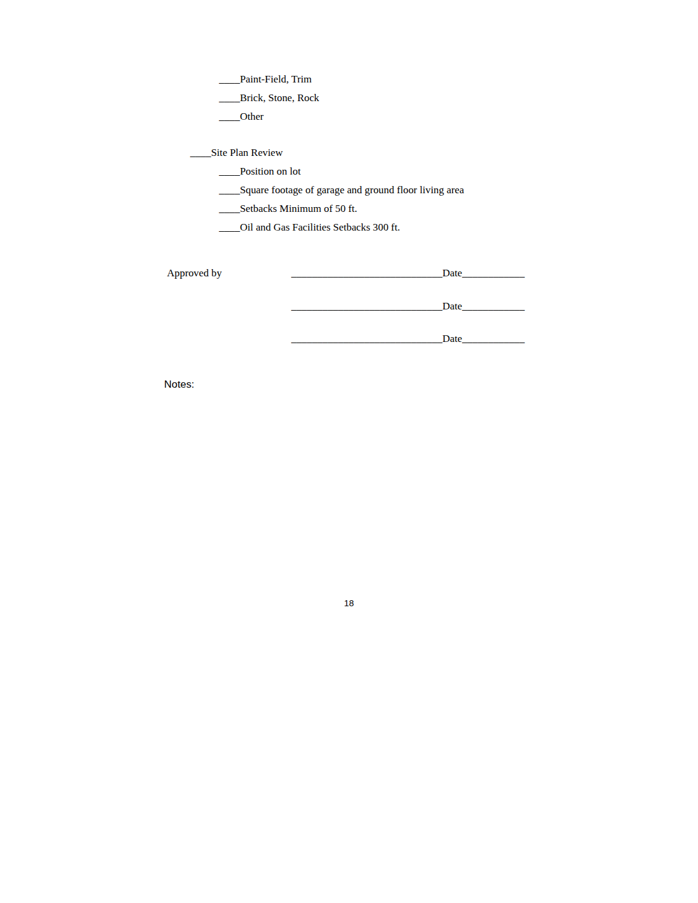____Paint-Field, Trim
____Brick, Stone, Rock
____Other
____Site Plan Review
____Position on lot
____Square footage of garage and ground floor living area
____Setbacks Minimum of 50 ft.
____Oil and Gas Facilities Setbacks 300 ft.
Approved by _____________________________Date____________
_____________________________Date____________
_____________________________Date____________
Notes:
18